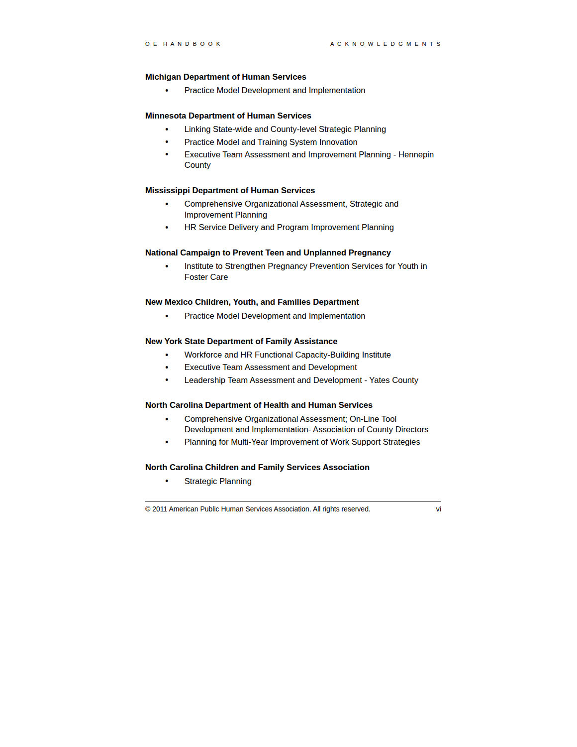O E H A N D B O O K A C K N O W L E D G M E N T S
Michigan Department of Human Services
Practice Model Development and Implementation
Minnesota Department of Human Services
Linking State-wide and County-level Strategic Planning
Practice Model and Training System Innovation
Executive Team Assessment and Improvement Planning - Hennepin County
Mississippi Department of Human Services
Comprehensive Organizational Assessment, Strategic and Improvement Planning
HR Service Delivery and Program Improvement Planning
National Campaign to Prevent Teen and Unplanned Pregnancy
Institute to Strengthen Pregnancy Prevention Services for Youth in Foster Care
New Mexico Children, Youth, and Families Department
Practice Model Development and Implementation
New York State Department of Family Assistance
Workforce and HR Functional Capacity-Building Institute
Executive Team Assessment and Development
Leadership Team Assessment and Development - Yates County
North Carolina Department of Health and Human Services
Comprehensive Organizational Assessment; On-Line Tool Development and Implementation- Association of County Directors
Planning for Multi-Year Improvement of Work Support Strategies
North Carolina Children and Family Services Association
Strategic Planning
© 2011 American Public Human Services Association. All rights reserved. vi